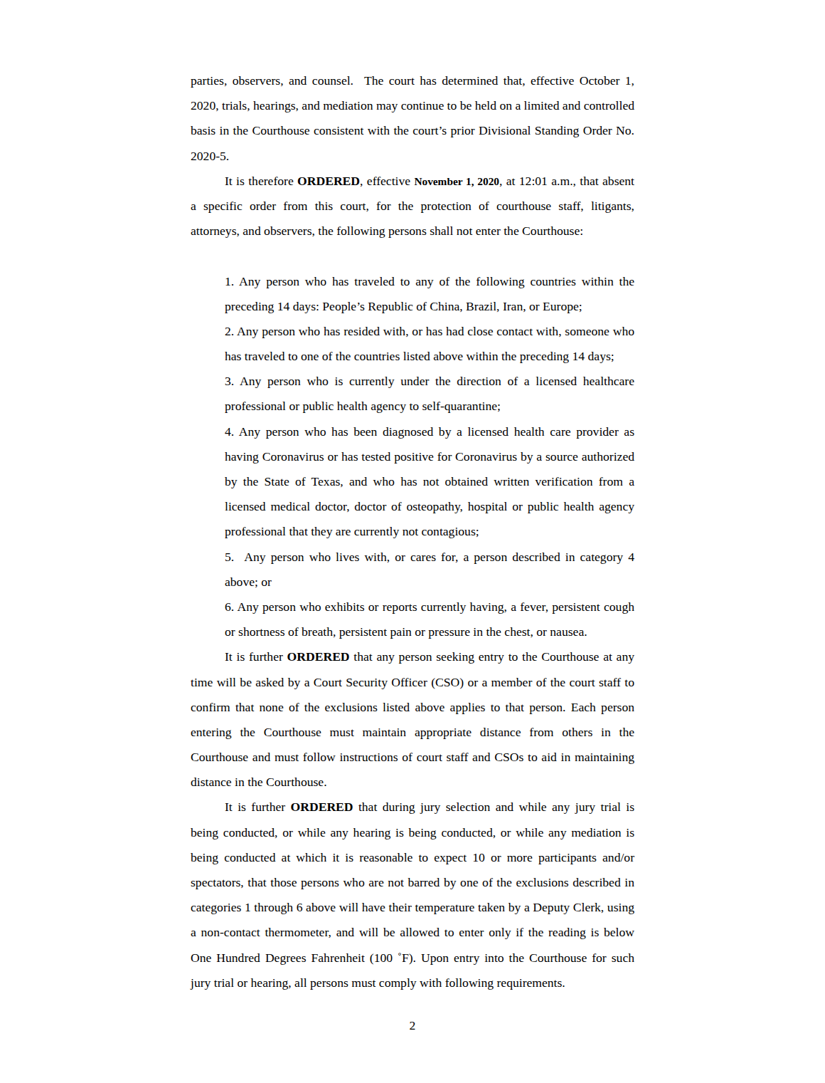parties, observers, and counsel. The court has determined that, effective October 1, 2020, trials, hearings, and mediation may continue to be held on a limited and controlled basis in the Courthouse consistent with the court’s prior Divisional Standing Order No. 2020-5.
It is therefore ORDERED, effective November 1, 2020, at 12:01 a.m., that absent a specific order from this court, for the protection of courthouse staff, litigants, attorneys, and observers, the following persons shall not enter the Courthouse:
1. Any person who has traveled to any of the following countries within the preceding 14 days: People’s Republic of China, Brazil, Iran, or Europe;
2. Any person who has resided with, or has had close contact with, someone who has traveled to one of the countries listed above within the preceding 14 days;
3. Any person who is currently under the direction of a licensed healthcare professional or public health agency to self-quarantine;
4. Any person who has been diagnosed by a licensed health care provider as having Coronavirus or has tested positive for Coronavirus by a source authorized by the State of Texas, and who has not obtained written verification from a licensed medical doctor, doctor of osteopathy, hospital or public health agency professional that they are currently not contagious;
5. Any person who lives with, or cares for, a person described in category 4 above; or
6. Any person who exhibits or reports currently having, a fever, persistent cough or shortness of breath, persistent pain or pressure in the chest, or nausea.
It is further ORDERED that any person seeking entry to the Courthouse at any time will be asked by a Court Security Officer (CSO) or a member of the court staff to confirm that none of the exclusions listed above applies to that person. Each person entering the Courthouse must maintain appropriate distance from others in the Courthouse and must follow instructions of court staff and CSOs to aid in maintaining distance in the Courthouse.
It is further ORDERED that during jury selection and while any jury trial is being conducted, or while any hearing is being conducted, or while any mediation is being conducted at which it is reasonable to expect 10 or more participants and/or spectators, that those persons who are not barred by one of the exclusions described in categories 1 through 6 above will have their temperature taken by a Deputy Clerk, using a non-contact thermometer, and will be allowed to enter only if the reading is below One Hundred Degrees Fahrenheit (100 ˚F). Upon entry into the Courthouse for such jury trial or hearing, all persons must comply with following requirements.
2